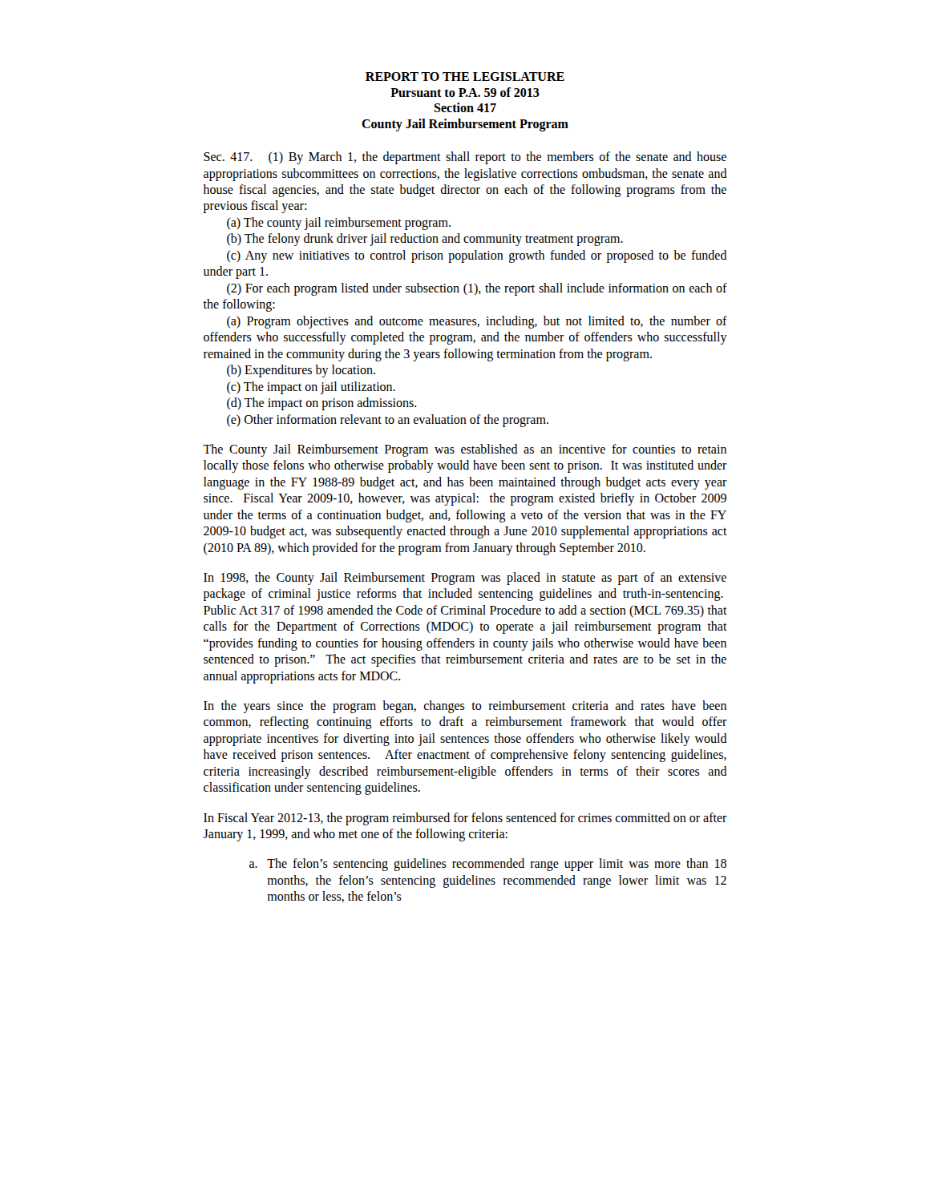REPORT TO THE LEGISLATURE
Pursuant to P.A. 59 of 2013
Section 417
County Jail Reimbursement Program
Sec. 417. (1) By March 1, the department shall report to the members of the senate and house appropriations subcommittees on corrections, the legislative corrections ombudsman, the senate and house fiscal agencies, and the state budget director on each of the following programs from the previous fiscal year:
(a) The county jail reimbursement program.
(b) The felony drunk driver jail reduction and community treatment program.
(c) Any new initiatives to control prison population growth funded or proposed to be funded under part 1.
(2) For each program listed under subsection (1), the report shall include information on each of the following:
(a) Program objectives and outcome measures, including, but not limited to, the number of offenders who successfully completed the program, and the number of offenders who successfully remained in the community during the 3 years following termination from the program.
(b) Expenditures by location.
(c) The impact on jail utilization.
(d) The impact on prison admissions.
(e) Other information relevant to an evaluation of the program.
The County Jail Reimbursement Program was established as an incentive for counties to retain locally those felons who otherwise probably would have been sent to prison. It was instituted under language in the FY 1988-89 budget act, and has been maintained through budget acts every year since. Fiscal Year 2009-10, however, was atypical: the program existed briefly in October 2009 under the terms of a continuation budget, and, following a veto of the version that was in the FY 2009-10 budget act, was subsequently enacted through a June 2010 supplemental appropriations act (2010 PA 89), which provided for the program from January through September 2010.
In 1998, the County Jail Reimbursement Program was placed in statute as part of an extensive package of criminal justice reforms that included sentencing guidelines and truth-in-sentencing. Public Act 317 of 1998 amended the Code of Criminal Procedure to add a section (MCL 769.35) that calls for the Department of Corrections (MDOC) to operate a jail reimbursement program that “provides funding to counties for housing offenders in county jails who otherwise would have been sentenced to prison.” The act specifies that reimbursement criteria and rates are to be set in the annual appropriations acts for MDOC.
In the years since the program began, changes to reimbursement criteria and rates have been common, reflecting continuing efforts to draft a reimbursement framework that would offer appropriate incentives for diverting into jail sentences those offenders who otherwise likely would have received prison sentences. After enactment of comprehensive felony sentencing guidelines, criteria increasingly described reimbursement-eligible offenders in terms of their scores and classification under sentencing guidelines.
In Fiscal Year 2012-13, the program reimbursed for felons sentenced for crimes committed on or after January 1, 1999, and who met one of the following criteria:
The felon’s sentencing guidelines recommended range upper limit was more than 18 months, the felon’s sentencing guidelines recommended range lower limit was 12 months or less, the felon’s